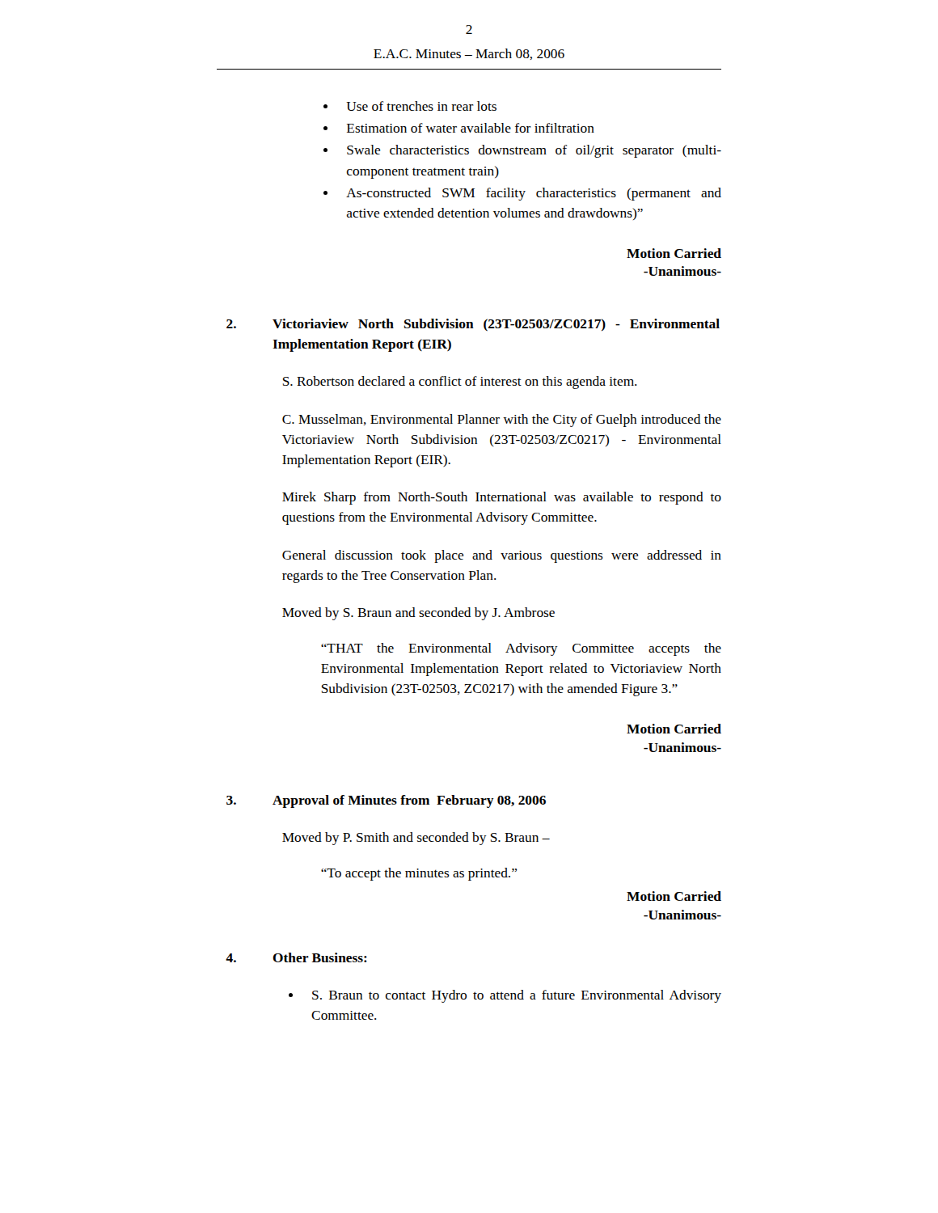2
E.A.C. Minutes – March 08, 2006
Use of trenches in rear lots
Estimation of water available for infiltration
Swale characteristics downstream of oil/grit separator (multi-component treatment train)
As-constructed SWM facility characteristics (permanent and active extended detention volumes and drawdowns)”
Motion Carried -Unanimous-
2.
Victoriaview North Subdivision (23T-02503/ZC0217) - Environmental Implementation Report (EIR)
S. Robertson declared a conflict of interest on this agenda item.
C. Musselman, Environmental Planner with the City of Guelph introduced the Victoriaview North Subdivision (23T-02503/ZC0217) - Environmental Implementation Report (EIR).
Mirek Sharp from North-South International was available to respond to questions from the Environmental Advisory Committee.
General discussion took place and various questions were addressed in regards to the Tree Conservation Plan.
Moved by S. Braun and seconded by J. Ambrose
“THAT the Environmental Advisory Committee accepts the Environmental Implementation Report related to Victoriaview North Subdivision (23T-02503, ZC0217) with the amended Figure 3.”
Motion Carried -Unanimous-
3.
Approval of Minutes from February 08, 2006
Moved by P. Smith and seconded by S. Braun –
“To accept the minutes as printed.”
Motion Carried -Unanimous-
4.
Other Business:
S. Braun to contact Hydro to attend a future Environmental Advisory Committee.